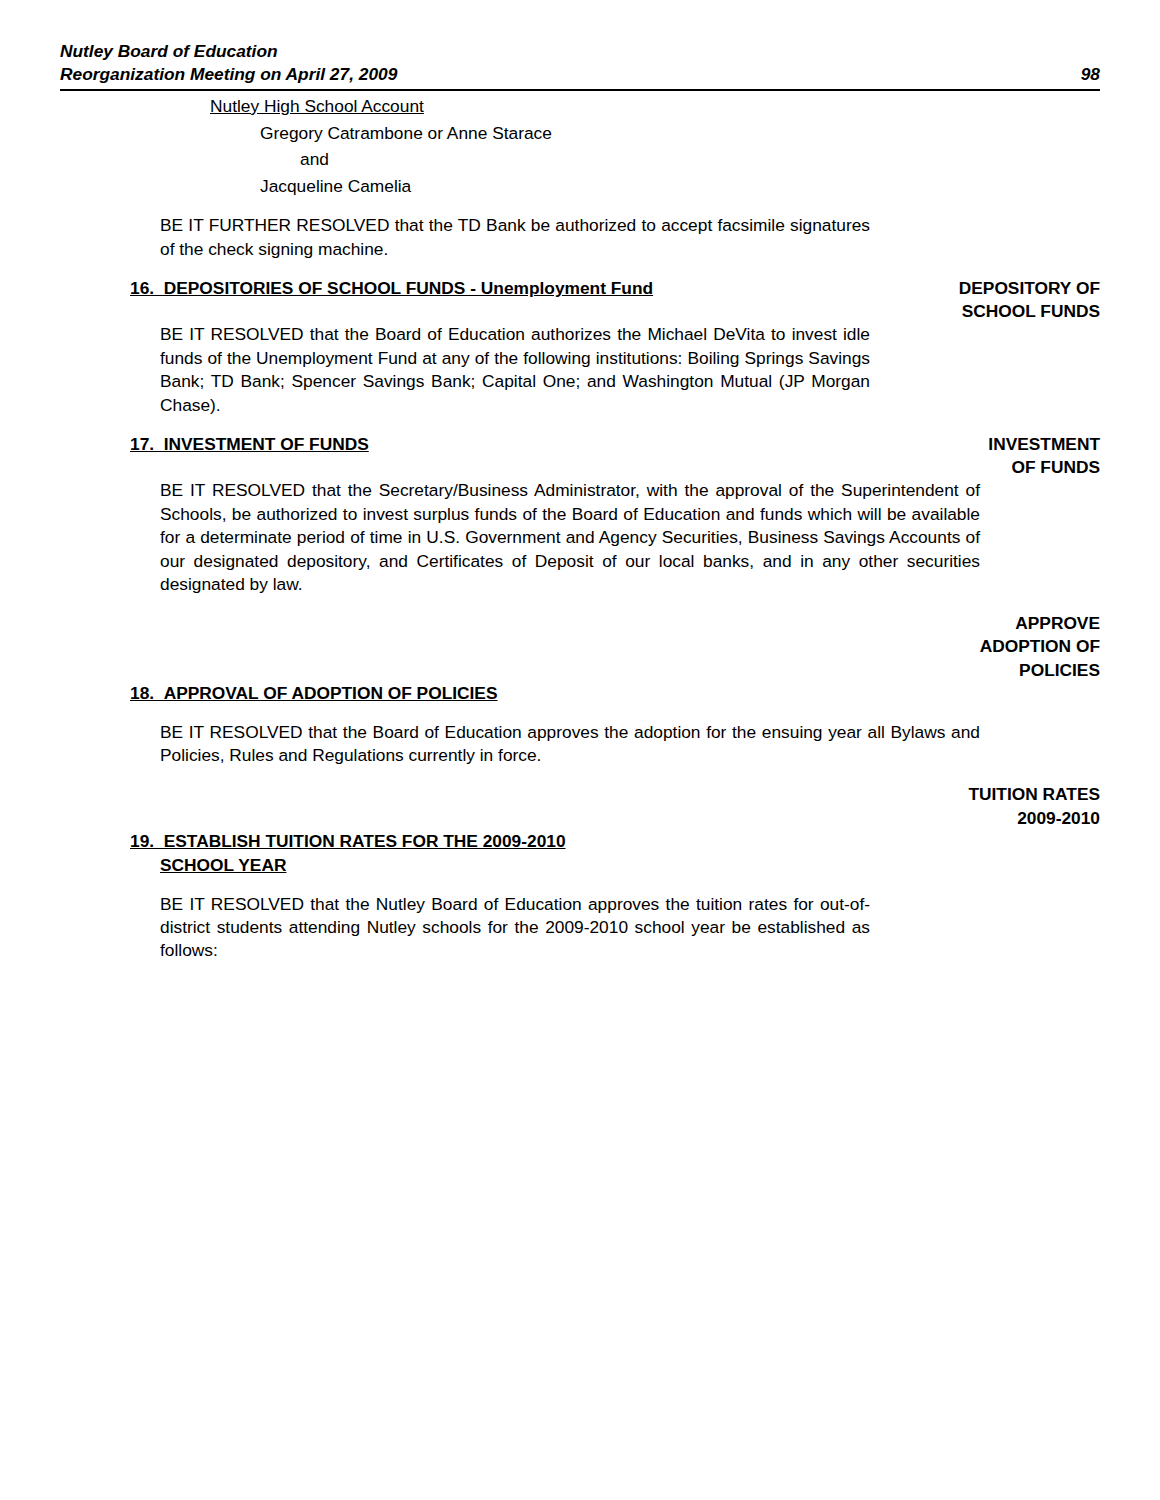Nutley Board of Education
Reorganization Meeting on April 27, 2009
98
Nutley High School Account
Gregory Catrambone or Anne Starace
and
Jacqueline Camelia
BE IT FURTHER RESOLVED that the TD Bank be authorized to accept facsimile signatures of the check signing machine.
DEPOSITORY OF
SCHOOL FUNDS
16. DEPOSITORIES OF SCHOOL FUNDS - Unemployment Fund
BE IT RESOLVED that the Board of Education authorizes the Michael DeVita to invest idle funds of the Unemployment Fund at any of the following institutions: Boiling Springs Savings Bank; TD Bank; Spencer Savings Bank; Capital One; and Washington Mutual (JP Morgan Chase).
INVESTMENT
OF FUNDS
17. INVESTMENT OF FUNDS
BE IT RESOLVED that the Secretary/Business Administrator, with the approval of the Superintendent of Schools, be authorized to invest surplus funds of the Board of Education and funds which will be available for a determinate period of time in U.S. Government and Agency Securities, Business Savings Accounts of our designated depository, and Certificates of Deposit of our local banks, and in any other securities designated by law.
APPROVE
ADOPTION OF
POLICIES
18. APPROVAL OF ADOPTION OF POLICIES
BE IT RESOLVED that the Board of Education approves the adoption for the ensuing year all Bylaws and Policies, Rules and Regulations currently in force.
TUITION RATES
2009-2010
19. ESTABLISH TUITION RATES FOR THE 2009-2010
SCHOOL YEAR
BE IT RESOLVED that the Nutley Board of Education approves the tuition rates for out-of-district students attending Nutley schools for the 2009-2010 school year be established as follows: